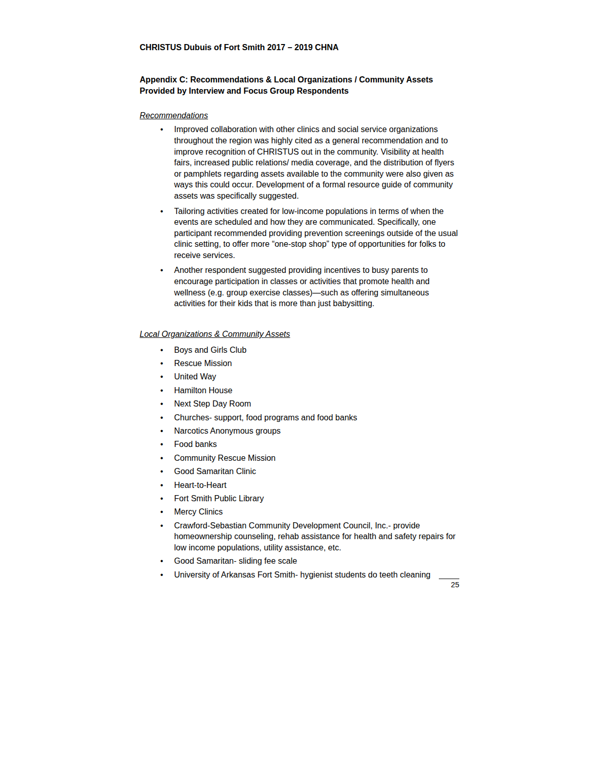CHRISTUS Dubuis of Fort Smith 2017 – 2019 CHNA
Appendix C: Recommendations & Local Organizations / Community Assets Provided by Interview and Focus Group Respondents
Recommendations
Improved collaboration with other clinics and social service organizations throughout the region was highly cited as a general recommendation and to improve recognition of CHRISTUS out in the community. Visibility at health fairs, increased public relations/ media coverage, and the distribution of flyers or pamphlets regarding assets available to the community were also given as ways this could occur. Development of a formal resource guide of community assets was specifically suggested.
Tailoring activities created for low-income populations in terms of when the events are scheduled and how they are communicated. Specifically, one participant recommended providing prevention screenings outside of the usual clinic setting, to offer more “one-stop shop” type of opportunities for folks to receive services.
Another respondent suggested providing incentives to busy parents to encourage participation in classes or activities that promote health and wellness (e.g. group exercise classes)—such as offering simultaneous activities for their kids that is more than just babysitting.
Local Organizations & Community Assets
Boys and Girls Club
Rescue Mission
United Way
Hamilton House
Next Step Day Room
Churches- support, food programs and food banks
Narcotics Anonymous groups
Food banks
Community Rescue Mission
Good Samaritan Clinic
Heart-to-Heart
Fort Smith Public Library
Mercy Clinics
Crawford-Sebastian Community Development Council, Inc.- provide homeownership counseling, rehab assistance for health and safety repairs for low income populations, utility assistance, etc.
Good Samaritan- sliding fee scale
University of Arkansas Fort Smith- hygienist students do teeth cleaning
25